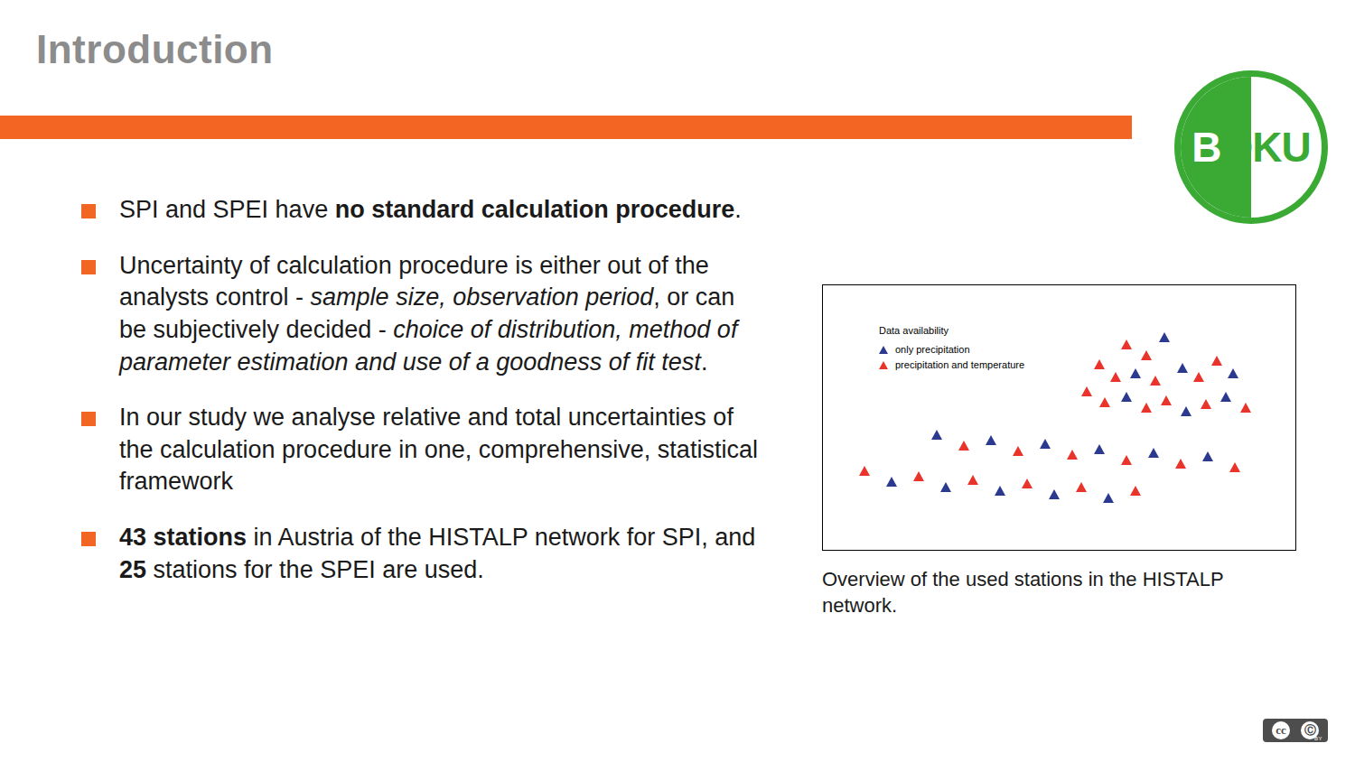Introduction
BOKU
SPI and SPEI have no standard calculation procedure.
Uncertainty of calculation procedure is either out of the analysts control - sample size, observation period, or can be subjectively decided - choice of distribution, method of parameter estimation and use of a goodness of fit test.
In our study we analyse relative and total uncertainties of the calculation procedure in one, comprehensive, statistical framework
43 stations in Austria of the HISTALP network for SPI, and 25 stations for the SPEI are used.
Data availability
only precipitation
precipitation and temperature
Overview of the used stations in the HISTALP network.
cc
Ⓒ
BY